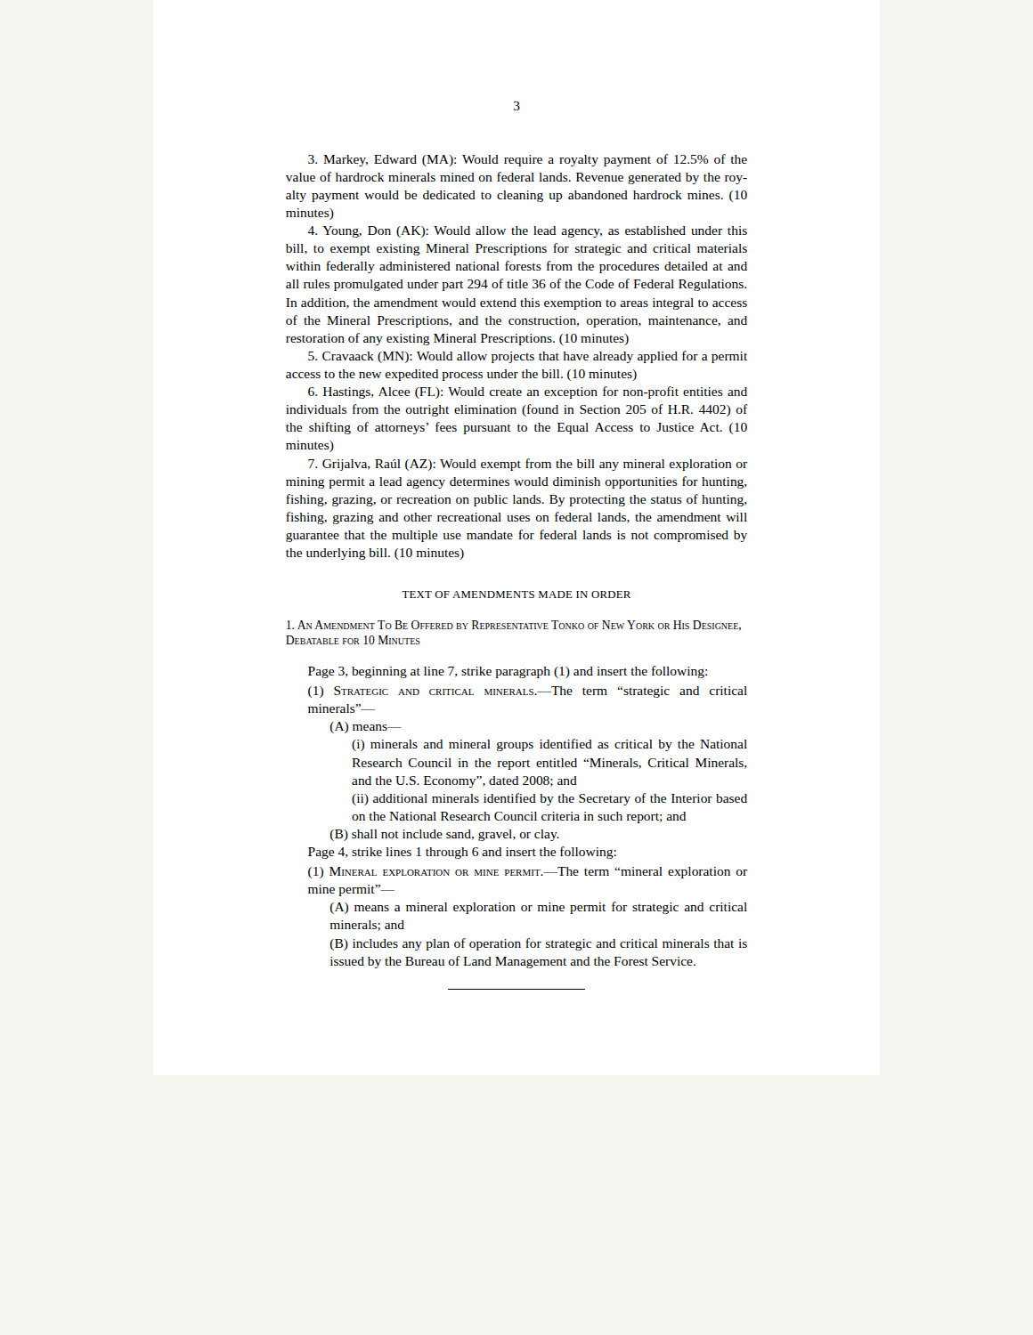3
3. Markey, Edward (MA): Would require a royalty payment of 12.5% of the value of hardrock minerals mined on federal lands. Revenue generated by the royalty payment would be dedicated to cleaning up abandoned hardrock mines. (10 minutes)
4. Young, Don (AK): Would allow the lead agency, as established under this bill, to exempt existing Mineral Prescriptions for strategic and critical materials within federally administered national forests from the procedures detailed at and all rules promulgated under part 294 of title 36 of the Code of Federal Regulations. In addition, the amendment would extend this exemption to areas integral to access of the Mineral Prescriptions, and the construction, operation, maintenance, and restoration of any existing Mineral Prescriptions. (10 minutes)
5. Cravaack (MN): Would allow projects that have already applied for a permit access to the new expedited process under the bill. (10 minutes)
6. Hastings, Alcee (FL): Would create an exception for non-profit entities and individuals from the outright elimination (found in Section 205 of H.R. 4402) of the shifting of attorneys’ fees pursuant to the Equal Access to Justice Act. (10 minutes)
7. Grijalva, Raúl (AZ): Would exempt from the bill any mineral exploration or mining permit a lead agency determines would diminish opportunities for hunting, fishing, grazing, or recreation on public lands. By protecting the status of hunting, fishing, grazing and other recreational uses on federal lands, the amendment will guarantee that the multiple use mandate for federal lands is not compromised by the underlying bill. (10 minutes)
Text of Amendments Made in Order
1. An Amendment To Be Offered by Representative Tonko of New York or His Designee, Debatable for 10 Minutes
Page 3, beginning at line 7, strike paragraph (1) and insert the following:
(1) Strategic and critical minerals.—The term “strategic and critical minerals”—
(A) means—
(i) minerals and mineral groups identified as critical by the National Research Council in the report entitled “Minerals, Critical Minerals, and the U.S. Economy”, dated 2008; and
(ii) additional minerals identified by the Secretary of the Interior based on the National Research Council criteria in such report; and
(B) shall not include sand, gravel, or clay.
Page 4, strike lines 1 through 6 and insert the following:
(1) Mineral exploration or mine permit.—The term “mineral exploration or mine permit”—
(A) means a mineral exploration or mine permit for strategic and critical minerals; and
(B) includes any plan of operation for strategic and critical minerals that is issued by the Bureau of Land Management and the Forest Service.